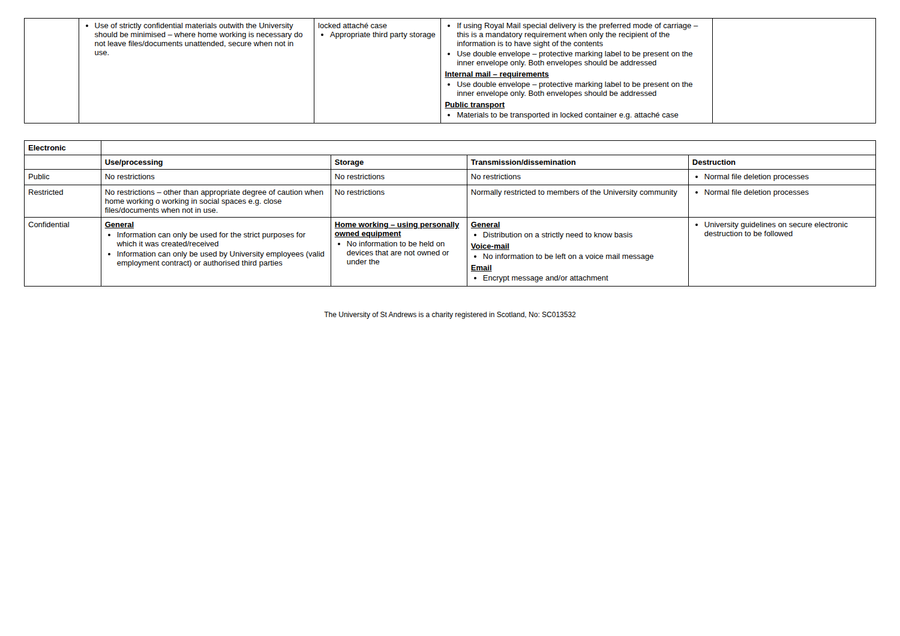| | Use of strictly confidential materials outwith the University should be minimised – where home working is necessary do not leave files/documents unattended, secure when not in use. | locked attaché case Appropriate third party storage | If using Royal Mail special delivery is the preferred mode of carriage – this is a mandatory requirement when only the recipient of the information is to have sight of the contents Use double envelope – protective marking label to be present on the inner envelope only. Both envelopes should be addressed Internal mail – requirements Use double envelope – protective marking label to be present on the inner envelope only. Both envelopes should be addressed Public transport Materials to be transported in locked container e.g. attaché case | |
| Electronic | |
| | Use/processing | Storage | Transmission/dissemination | Destruction |
| Public | No restrictions | No restrictions | No restrictions | Normal file deletion processes |
| Restricted | No restrictions – other than appropriate degree of caution when home working o working in social spaces e.g. close files/documents when not in use. | No restrictions | Normally restricted to members of the University community | Normal file deletion processes |
| Confidential | General Information can only be used for the strict purposes for which it was created/received Information can only be used by University employees (valid employment contract) or authorised third parties | Home working – using personally owned equipment No information to be held on devices that are not owned or under the | General Distribution on a strictly need to know basis Voice-mail No information to be left on a voice mail message Email Encrypt message and/or attachment | University guidelines on secure electronic destruction to be followed |
The University of St Andrews is a charity registered in Scotland, No: SC013532